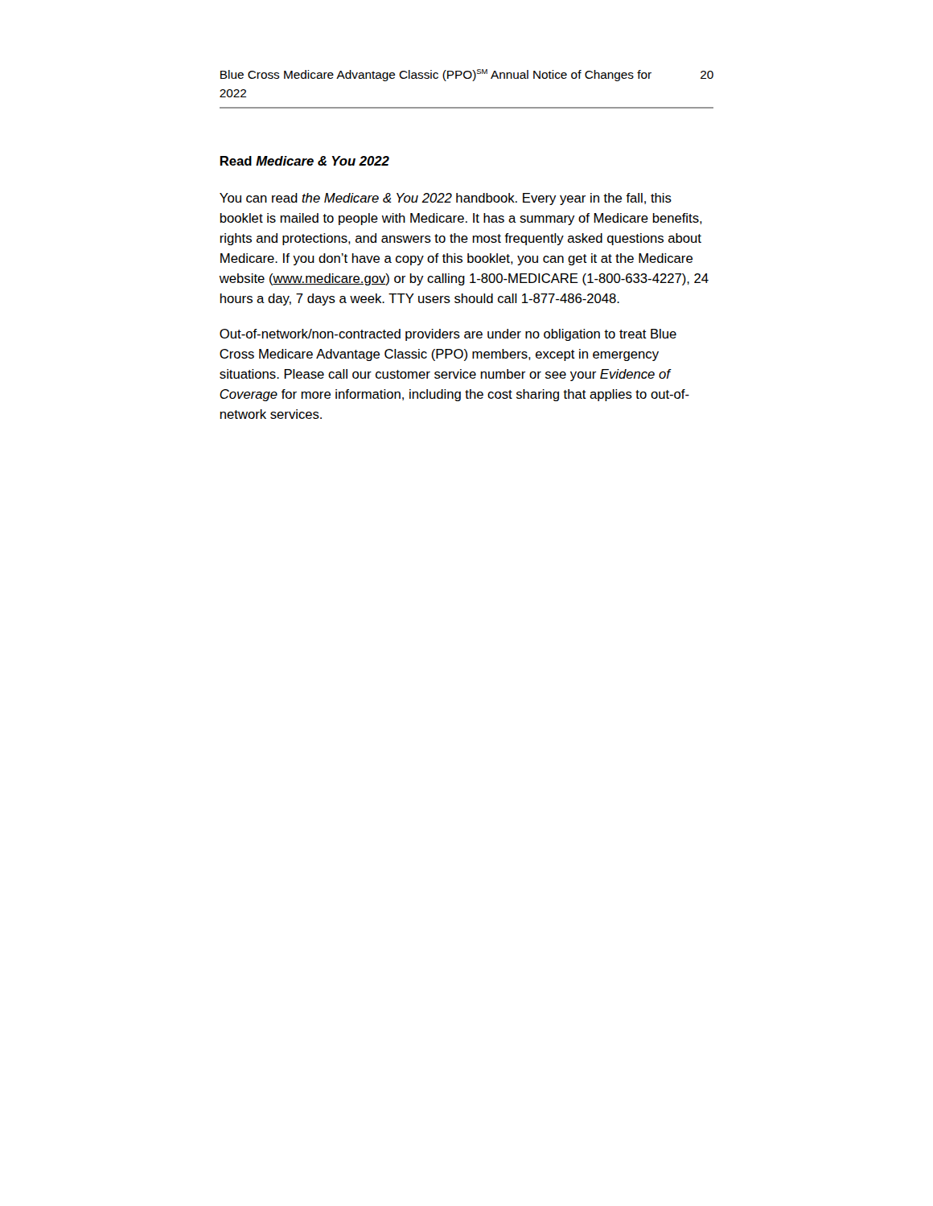Blue Cross Medicare Advantage Classic (PPO)SM Annual Notice of Changes for 2022
20
Read Medicare & You 2022
You can read the Medicare & You 2022 handbook. Every year in the fall, this booklet is mailed to people with Medicare. It has a summary of Medicare benefits, rights and protections, and answers to the most frequently asked questions about Medicare. If you don’t have a copy of this booklet, you can get it at the Medicare website (www.medicare.gov) or by calling 1-800-MEDICARE (1-800-633-4227), 24 hours a day, 7 days a week. TTY users should call 1-877-486-2048.
Out-of-network/non-contracted providers are under no obligation to treat Blue Cross Medicare Advantage Classic (PPO) members, except in emergency situations. Please call our customer service number or see your Evidence of Coverage for more information, including the cost sharing that applies to out-of-network services.